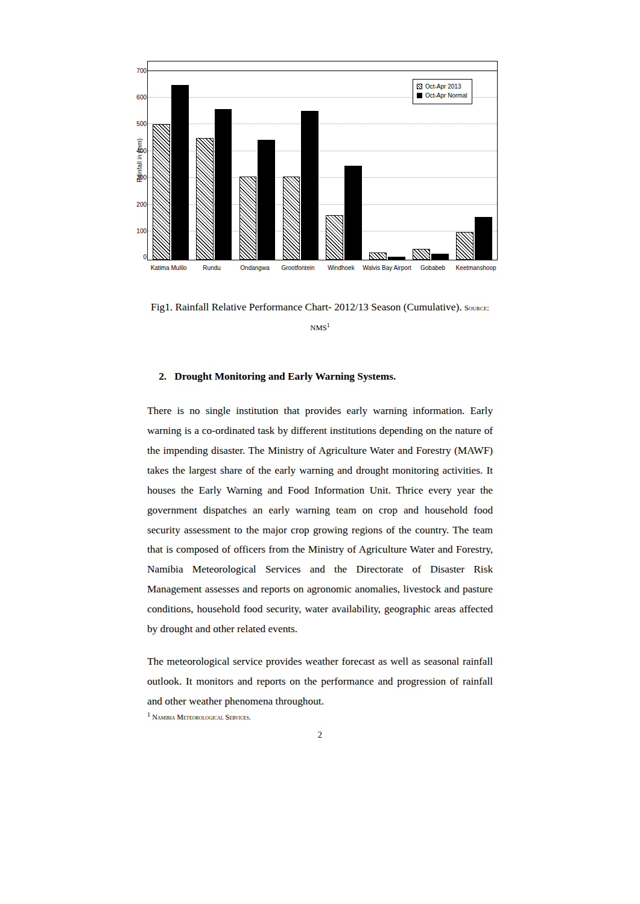Rainfall in (mm)
700
600
500
400
300
200
100
0
Oct-Apr 2013
Oct-Apr Normal
Katima Mulilo Rundu Ondangwa Grootfontein Windhoek Walvis Bay Airport Gobabeb Keetmanshoop
Fig1. Rainfall Relative Performance Chart- 2012/13 Season (Cumulative). Source: NMS1
2. Drought Monitoring and Early Warning Systems.
There is no single institution that provides early warning information. Early warning is a co-ordinated task by different institutions depending on the nature of the impending disaster. The Ministry of Agriculture Water and Forestry (MAWF) takes the largest share of the early warning and drought monitoring activities. It houses the Early Warning and Food Information Unit. Thrice every year the government dispatches an early warning team on crop and household food security assessment to the major crop growing regions of the country. The team that is composed of officers from the Ministry of Agriculture Water and Forestry, Namibia Meteorological Services and the Directorate of Disaster Risk Management assesses and reports on agronomic anomalies, livestock and pasture conditions, household food security, water availability, geographic areas affected by drought and other related events.
The meteorological service provides weather forecast as well as seasonal rainfall outlook. It monitors and reports on the performance and progression of rainfall and other weather phenomena throughout.
1Namibia Meteorological Services.
2